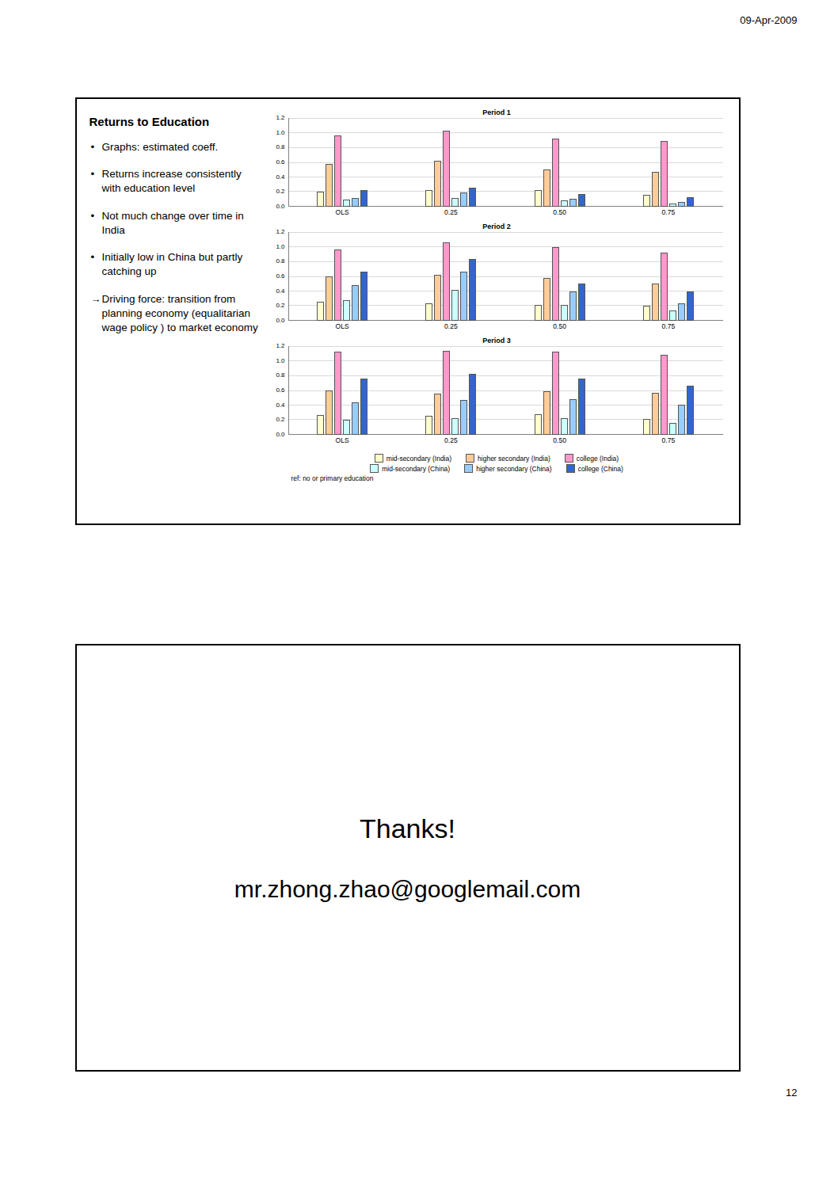09-Apr-2009
Returns to Education
Graphs: estimated coeff.
Returns increase consistently with education level
Not much change over time in India
Initially low in China but partly catching up
Driving force: transition from planning economy (equalitarian wage policy ) to market economy
Period 1
1.2 1.0 0.8 0.6 0.4 0.2 0.0
OLS 0.250.500.75
Period 2
1.2 1.0 0.8 0.6 0.4 0.2 0.0
OLS 0.250.500.75
Period 3
1.2 1.0 0.8 0.6 0.4 0.2 0.0
OLS 0.250.500.75
mid-secondary (India) higher secondary (India) college (India)
mid-secondary (China) higher secondary (China) college (China)
ref: no or primary education
Thanks!
mr.zhong.zhao@googlemail.com
12